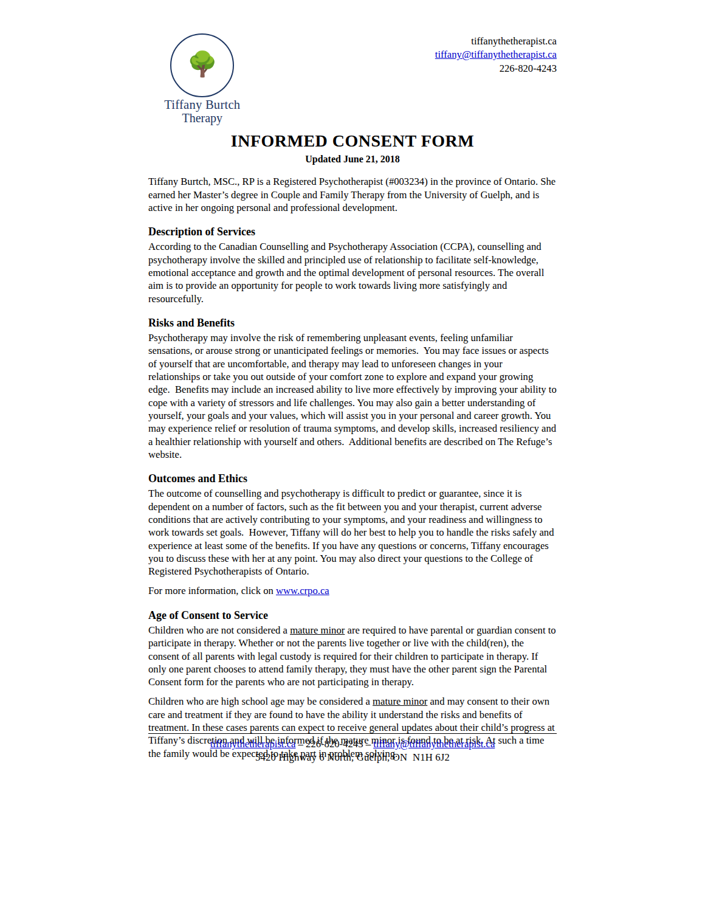🌳
Tiffany Burtch
Therapy
tiffanythetherapist.ca
tiffany@tiffanythetherapist.ca
226-820-4243
INFORMED CONSENT FORM
Updated June 21, 2018
Tiffany Burtch, MSC., RP is a Registered Psychotherapist (#003234) in the province of Ontario. She earned her Master’s degree in Couple and Family Therapy from the University of Guelph, and is active in her ongoing personal and professional development.
Description of Services
According to the Canadian Counselling and Psychotherapy Association (CCPA), counselling and psychotherapy involve the skilled and principled use of relationship to facilitate self-knowledge, emotional acceptance and growth and the optimal development of personal resources. The overall aim is to provide an opportunity for people to work towards living more satisfyingly and resourcefully.
Risks and Benefits
Psychotherapy may involve the risk of remembering unpleasant events, feeling unfamiliar sensations, or arouse strong or unanticipated feelings or memories. You may face issues or aspects of yourself that are uncomfortable, and therapy may lead to unforeseen changes in your relationships or take you out outside of your comfort zone to explore and expand your growing edge. Benefits may include an increased ability to live more effectively by improving your ability to cope with a variety of stressors and life challenges. You may also gain a better understanding of yourself, your goals and your values, which will assist you in your personal and career growth. You may experience relief or resolution of trauma symptoms, and develop skills, increased resiliency and a healthier relationship with yourself and others. Additional benefits are described on The Refuge’s website.
Outcomes and Ethics
The outcome of counselling and psychotherapy is difficult to predict or guarantee, since it is dependent on a number of factors, such as the fit between you and your therapist, current adverse conditions that are actively contributing to your symptoms, and your readiness and willingness to work towards set goals. However, Tiffany will do her best to help you to handle the risks safely and experience at least some of the benefits. If you have any questions or concerns, Tiffany encourages you to discuss these with her at any point. You may also direct your questions to the College of Registered Psychotherapists of Ontario.
For more information, click on www.crpo.ca
Age of Consent to Service
Children who are not considered a mature minor are required to have parental or guardian consent to participate in therapy. Whether or not the parents live together or live with the child(ren), the consent of all parents with legal custody is required for their children to participate in therapy. If only one parent chooses to attend family therapy, they must have the other parent sign the Parental Consent form for the parents who are not participating in therapy.
Children who are high school age may be considered a mature minor and may consent to their own care and treatment if they are found to have the ability it understand the risks and benefits of treatment. In these cases parents can expect to receive general updates about their child’s progress at Tiffany’s discretion and will be informed if the mature minor is found to be at risk. At such a time the family would be expected to take part in problem solving.
tiffanythetherapist.ca – 226-820-4243 – tiffany@tiffanythetherapist.ca
5420 Highway 6 North, Guelph, ON N1H 6J2